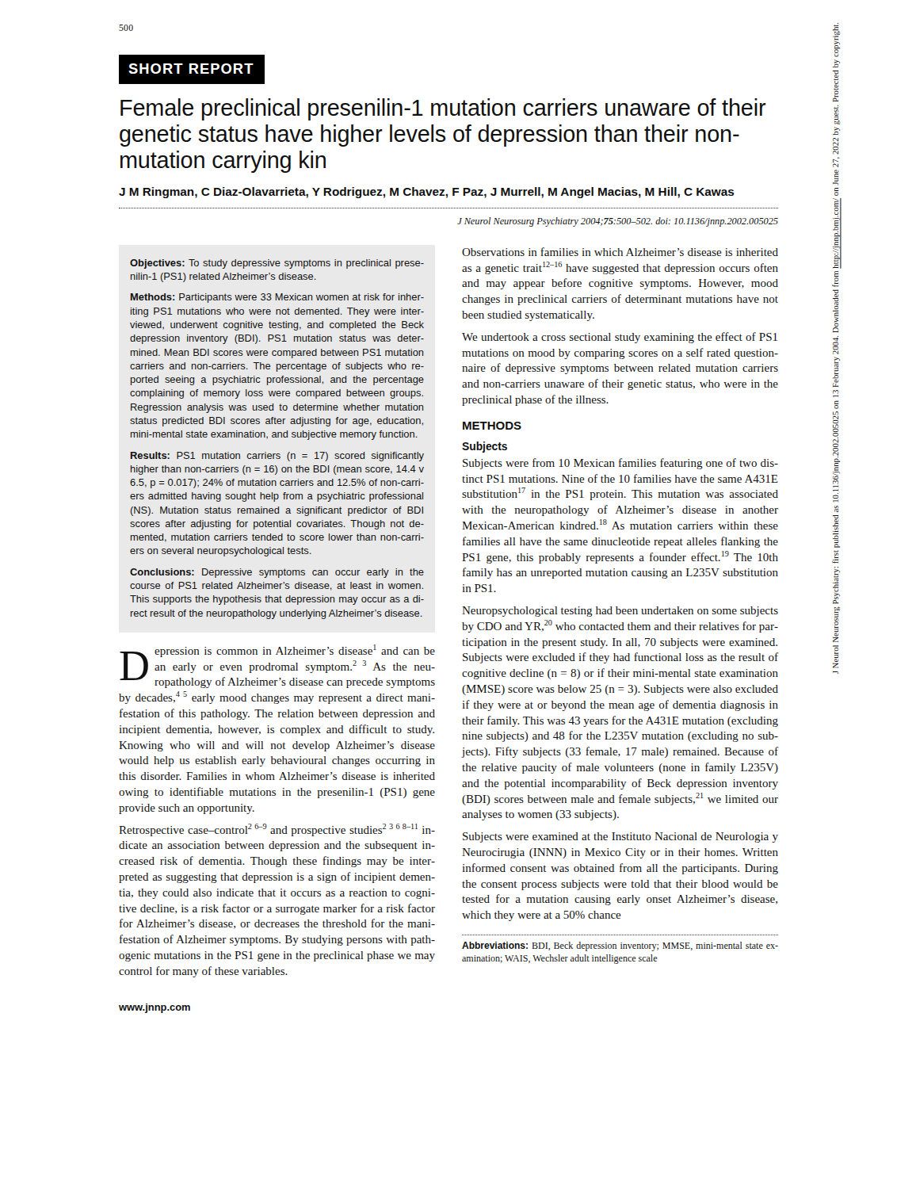J Neurol Neurosurg Psychiatry: first published as 10.1136/jnnp.2002.005025 on 13 February 2004. Downloaded from http://jnnp.bmj.com/ on June 27, 2022 by guest. Protected by copyright.
500
SHORT REPORT
Female preclinical presenilin-1 mutation carriers unaware of their genetic status have higher levels of depression than their non-mutation carrying kin
J M Ringman, C Diaz-Olavarrieta, Y Rodriguez, M Chavez, F Paz, J Murrell, M Angel Macias, M Hill, C Kawas
J Neurol Neurosurg Psychiatry 2004;75:500–502. doi: 10.1136/jnnp.2002.005025
Objectives: To study depressive symptoms in preclinical presenilin-1 (PS1) related Alzheimer’s disease.
Methods: Participants were 33 Mexican women at risk for inheriting PS1 mutations who were not demented. They were interviewed, underwent cognitive testing, and completed the Beck depression inventory (BDI). PS1 mutation status was determined. Mean BDI scores were compared between PS1 mutation carriers and non-carriers. The percentage of subjects who reported seeing a psychiatric professional, and the percentage complaining of memory loss were compared between groups. Regression analysis was used to determine whether mutation status predicted BDI scores after adjusting for age, education, mini-mental state examination, and subjective memory function.
Results: PS1 mutation carriers (n = 17) scored significantly higher than non-carriers (n = 16) on the BDI (mean score, 14.4 v 6.5, p = 0.017); 24% of mutation carriers and 12.5% of non-carriers admitted having sought help from a psychiatric professional (NS). Mutation status remained a significant predictor of BDI scores after adjusting for potential covariates. Though not demented, mutation carriers tended to score lower than non-carriers on several neuropsychological tests.
Conclusions: Depressive symptoms can occur early in the course of PS1 related Alzheimer’s disease, at least in women. This supports the hypothesis that depression may occur as a direct result of the neuropathology underlying Alzheimer’s disease.
Depression is common in Alzheimer’s disease1 and can be an early or even prodromal symptom.2 3 As the neuropathology of Alzheimer’s disease can precede symptoms by decades,4 5 early mood changes may represent a direct manifestation of this pathology. The relation between depression and incipient dementia, however, is complex and difficult to study. Knowing who will and will not develop Alzheimer’s disease would help us establish early behavioural changes occurring in this disorder. Families in whom Alzheimer’s disease is inherited owing to identifiable mutations in the presenilin-1 (PS1) gene provide such an opportunity.
Retrospective case–control2 6–9 and prospective studies2 3 6 8–11 indicate an association between depression and the subsequent increased risk of dementia. Though these findings may be interpreted as suggesting that depression is a sign of incipient dementia, they could also indicate that it occurs as a reaction to cognitive decline, is a risk factor or a surrogate marker for a risk factor for Alzheimer’s disease, or decreases the threshold for the manifestation of Alzheimer symptoms. By studying persons with pathogenic mutations in the PS1 gene in the preclinical phase we may control for many of these variables.
Observations in families in which Alzheimer’s disease is inherited as a genetic trait12–16 have suggested that depression occurs often and may appear before cognitive symptoms. However, mood changes in preclinical carriers of determinant mutations have not been studied systematically.
We undertook a cross sectional study examining the effect of PS1 mutations on mood by comparing scores on a self rated questionnaire of depressive symptoms between related mutation carriers and non-carriers unaware of their genetic status, who were in the preclinical phase of the illness.
METHODS
Subjects
Subjects were from 10 Mexican families featuring one of two distinct PS1 mutations. Nine of the 10 families have the same A431E substitution17 in the PS1 protein. This mutation was associated with the neuropathology of Alzheimer’s disease in another Mexican-American kindred.18 As mutation carriers within these families all have the same dinucleotide repeat alleles flanking the PS1 gene, this probably represents a founder effect.19 The 10th family has an unreported mutation causing an L235V substitution in PS1.
Neuropsychological testing had been undertaken on some subjects by CDO and YR,20 who contacted them and their relatives for participation in the present study. In all, 70 subjects were examined. Subjects were excluded if they had functional loss as the result of cognitive decline (n = 8) or if their mini-mental state examination (MMSE) score was below 25 (n = 3). Subjects were also excluded if they were at or beyond the mean age of dementia diagnosis in their family. This was 43 years for the A431E mutation (excluding nine subjects) and 48 for the L235V mutation (excluding no subjects). Fifty subjects (33 female, 17 male) remained. Because of the relative paucity of male volunteers (none in family L235V) and the potential incomparability of Beck depression inventory (BDI) scores between male and female subjects,21 we limited our analyses to women (33 subjects).
Subjects were examined at the Instituto Nacional de Neurologia y Neurocirugia (INNN) in Mexico City or in their homes. Written informed consent was obtained from all the participants. During the consent process subjects were told that their blood would be tested for a mutation causing early onset Alzheimer’s disease, which they were at a 50% chance
Abbreviations: BDI, Beck depression inventory; MMSE, mini-mental state examination; WAIS, Wechsler adult intelligence scale
www.jnnp.com